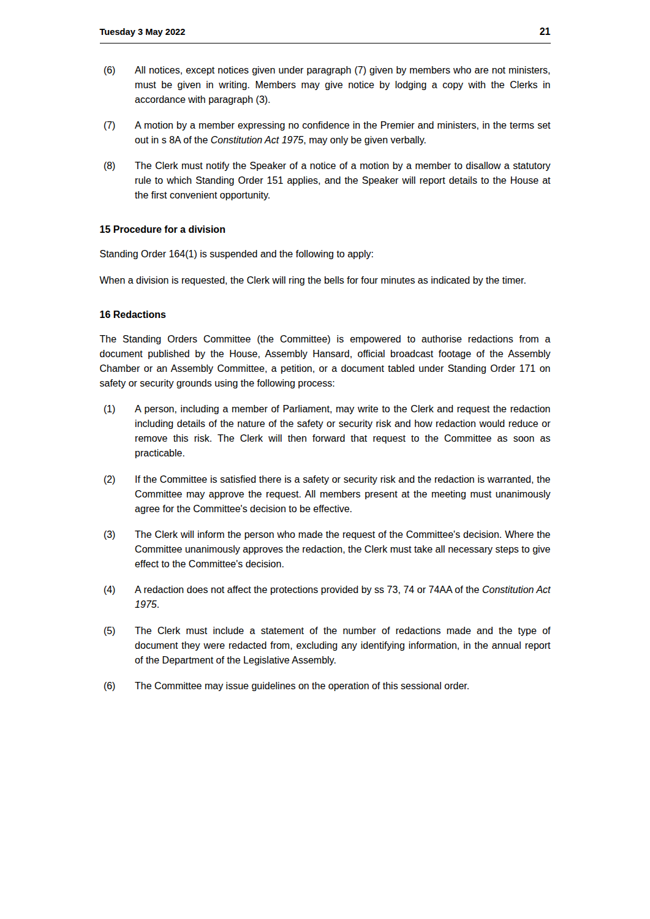Tuesday 3 May 2022 21
(6) All notices, except notices given under paragraph (7) given by members who are not ministers, must be given in writing. Members may give notice by lodging a copy with the Clerks in accordance with paragraph (3).
(7) A motion by a member expressing no confidence in the Premier and ministers, in the terms set out in s 8A of the Constitution Act 1975, may only be given verbally.
(8) The Clerk must notify the Speaker of a notice of a motion by a member to disallow a statutory rule to which Standing Order 151 applies, and the Speaker will report details to the House at the first convenient opportunity.
15 Procedure for a division
Standing Order 164(1) is suspended and the following to apply:
When a division is requested, the Clerk will ring the bells for four minutes as indicated by the timer.
16 Redactions
The Standing Orders Committee (the Committee) is empowered to authorise redactions from a document published by the House, Assembly Hansard, official broadcast footage of the Assembly Chamber or an Assembly Committee, a petition, or a document tabled under Standing Order 171 on safety or security grounds using the following process:
(1) A person, including a member of Parliament, may write to the Clerk and request the redaction including details of the nature of the safety or security risk and how redaction would reduce or remove this risk. The Clerk will then forward that request to the Committee as soon as practicable.
(2) If the Committee is satisfied there is a safety or security risk and the redaction is warranted, the Committee may approve the request. All members present at the meeting must unanimously agree for the Committee's decision to be effective.
(3) The Clerk will inform the person who made the request of the Committee's decision. Where the Committee unanimously approves the redaction, the Clerk must take all necessary steps to give effect to the Committee's decision.
(4) A redaction does not affect the protections provided by ss 73, 74 or 74AA of the Constitution Act 1975.
(5) The Clerk must include a statement of the number of redactions made and the type of document they were redacted from, excluding any identifying information, in the annual report of the Department of the Legislative Assembly.
(6) The Committee may issue guidelines on the operation of this sessional order.